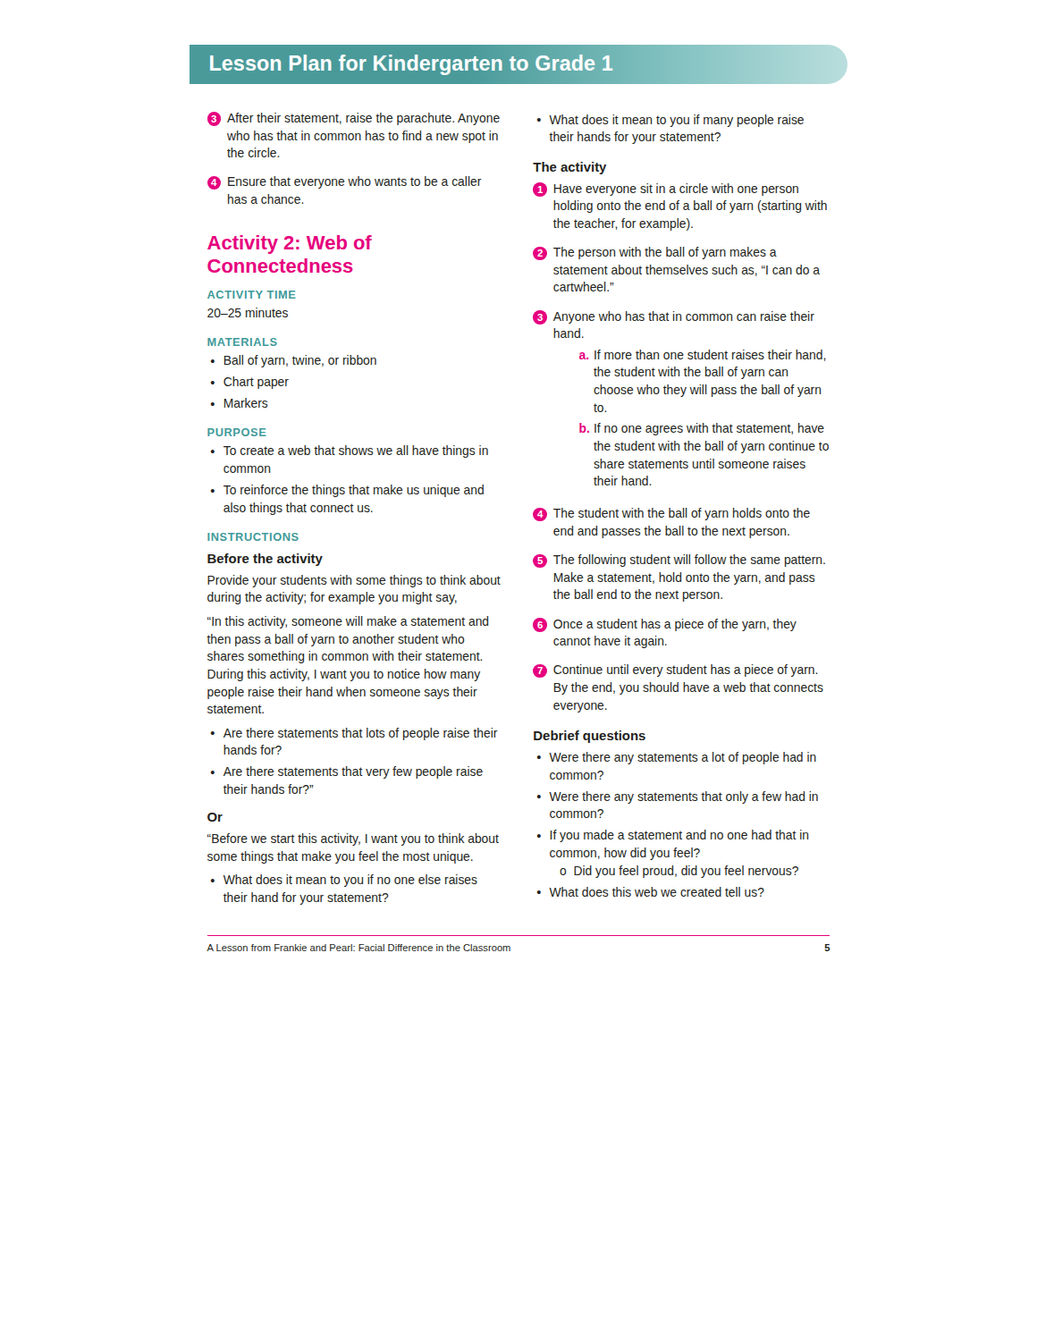Lesson Plan for Kindergarten to Grade 1
3
After their statement, raise the parachute. Anyone who has that in common has to find a new spot in the circle.
4
Ensure that everyone who wants to be a caller has a chance.
Activity 2: Web of Connectedness
Activity Time
20–25 minutes
Materials
Ball of yarn, twine, or ribbon
Chart paper
Markers
Purpose
To create a web that shows we all have things in common
To reinforce the things that make us unique and also things that connect us.
Instructions
Before the activity
Provide your students with some things to think about during the activity; for example you might say,
“In this activity, someone will make a statement and then pass a ball of yarn to another student who shares something in common with their statement. During this activity, I want you to notice how many people raise their hand when someone says their statement.
Are there statements that lots of people raise their hands for?
Are there statements that very few people raise their hands for?”
Or
“Before we start this activity, I want you to think about some things that make you feel the most unique.
What does it mean to you if no one else raises their hand for your statement?
What does it mean to you if many people raise their hands for your statement?
The activity
1
Have everyone sit in a circle with one person holding onto the end of a ball of yarn (starting with the teacher, for example).
2
The person with the ball of yarn makes a statement about themselves such as, “I can do a cartwheel.”
3
Anyone who has that in common can raise their hand.
a.
If more than one student raises their hand, the student with the ball of yarn can choose who they will pass the ball of yarn to.
b.
If no one agrees with that statement, have the student with the ball of yarn continue to share statements until someone raises their hand.
4
The student with the ball of yarn holds onto the end and passes the ball to the next person.
5
The following student will follow the same pattern. Make a statement, hold onto the yarn, and pass the ball end to the next person.
6
Once a student has a piece of the yarn, they cannot have it again.
7
Continue until every student has a piece of yarn. By the end, you should have a web that connects everyone.
Debrief questions
Were there any statements a lot of people had in common?
Were there any statements that only a few had in common?
If you made a statement and no one had that in common, how did you feel?
o Did you feel proud, did you feel nervous?
What does this web we created tell us?
A Lesson from Frankie and Pearl: Facial Difference in the Classroom 5